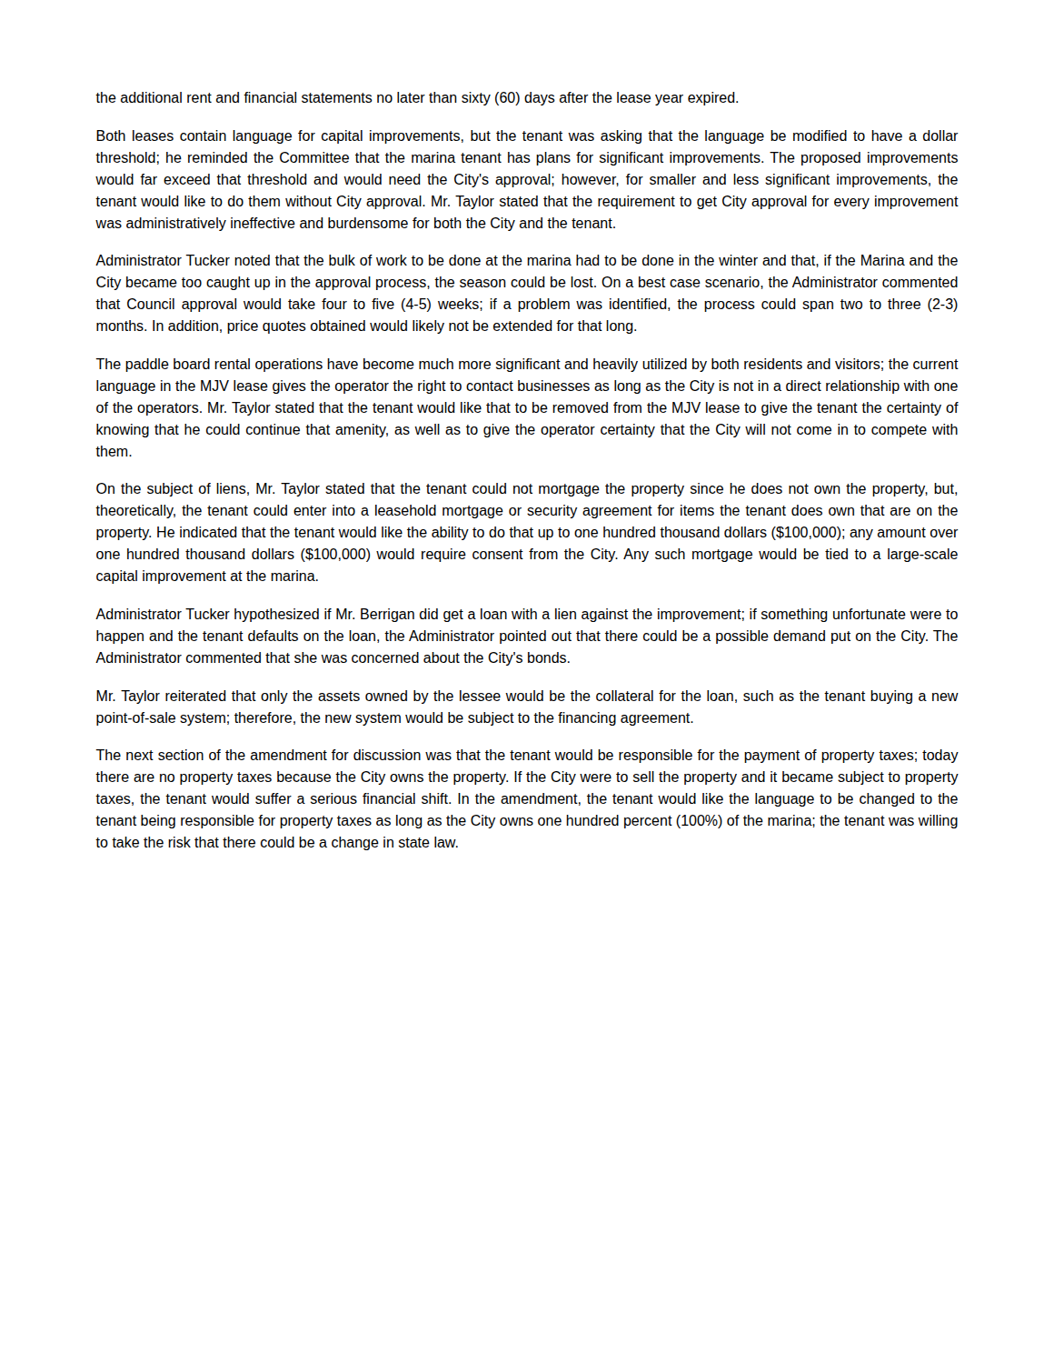the additional rent and financial statements no later than sixty (60) days after the lease year expired.
Both leases contain language for capital improvements, but the tenant was asking that the language be modified to have a dollar threshold; he reminded the Committee that the marina tenant has plans for significant improvements. The proposed improvements would far exceed that threshold and would need the City's approval; however, for smaller and less significant improvements, the tenant would like to do them without City approval. Mr. Taylor stated that the requirement to get City approval for every improvement was administratively ineffective and burdensome for both the City and the tenant.
Administrator Tucker noted that the bulk of work to be done at the marina had to be done in the winter and that, if the Marina and the City became too caught up in the approval process, the season could be lost. On a best case scenario, the Administrator commented that Council approval would take four to five (4-5) weeks; if a problem was identified, the process could span two to three (2-3) months. In addition, price quotes obtained would likely not be extended for that long.
The paddle board rental operations have become much more significant and heavily utilized by both residents and visitors; the current language in the MJV lease gives the operator the right to contact businesses as long as the City is not in a direct relationship with one of the operators. Mr. Taylor stated that the tenant would like that to be removed from the MJV lease to give the tenant the certainty of knowing that he could continue that amenity, as well as to give the operator certainty that the City will not come in to compete with them.
On the subject of liens, Mr. Taylor stated that the tenant could not mortgage the property since he does not own the property, but, theoretically, the tenant could enter into a leasehold mortgage or security agreement for items the tenant does own that are on the property. He indicated that the tenant would like the ability to do that up to one hundred thousand dollars ($100,000); any amount over one hundred thousand dollars ($100,000) would require consent from the City. Any such mortgage would be tied to a large-scale capital improvement at the marina.
Administrator Tucker hypothesized if Mr. Berrigan did get a loan with a lien against the improvement; if something unfortunate were to happen and the tenant defaults on the loan, the Administrator pointed out that there could be a possible demand put on the City. The Administrator commented that she was concerned about the City's bonds.
Mr. Taylor reiterated that only the assets owned by the lessee would be the collateral for the loan, such as the tenant buying a new point-of-sale system; therefore, the new system would be subject to the financing agreement.
The next section of the amendment for discussion was that the tenant would be responsible for the payment of property taxes; today there are no property taxes because the City owns the property. If the City were to sell the property and it became subject to property taxes, the tenant would suffer a serious financial shift. In the amendment, the tenant would like the language to be changed to the tenant being responsible for property taxes as long as the City owns one hundred percent (100%) of the marina; the tenant was willing to take the risk that there could be a change in state law.